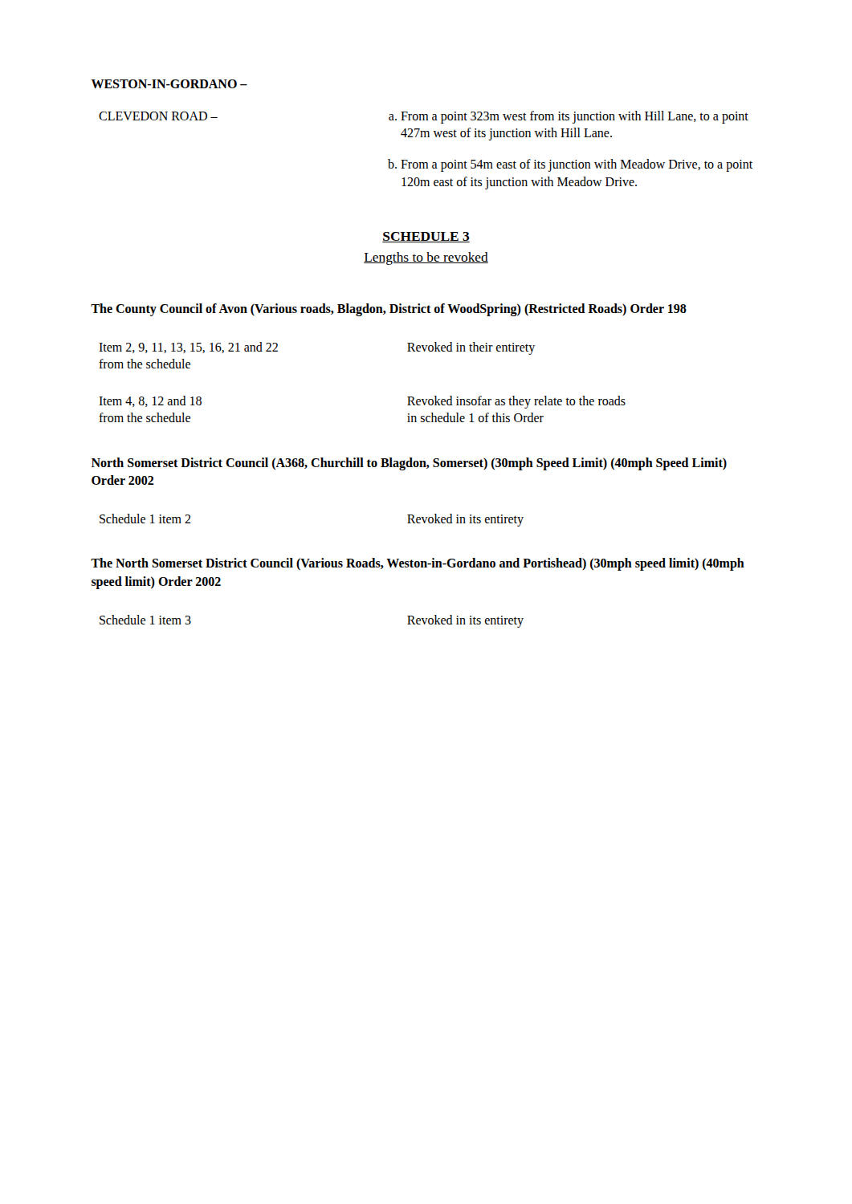WESTON-IN-GORDANO –
CLEVEDON ROAD –
From a point 323m west from its junction with Hill Lane, to a point 427m west of its junction with Hill Lane.
From a point 54m east of its junction with Meadow Drive, to a point 120m east of its junction with Meadow Drive.
SCHEDULE 3
Lengths to be revoked
The County Council of Avon (Various roads, Blagdon, District of WoodSpring) (Restricted Roads) Order 198
Item 2, 9, 11, 13, 15, 16, 21 and 22 from the schedule
Revoked in their entirety
Item 4, 8, 12 and 18 from the schedule
Revoked insofar as they relate to the roads in schedule 1 of this Order
North Somerset District Council (A368, Churchill to Blagdon, Somerset) (30mph Speed Limit) (40mph Speed Limit) Order 2002
Schedule 1 item 2
Revoked in its entirety
The North Somerset District Council (Various Roads, Weston-in-Gordano and Portishead) (30mph speed limit) (40mph speed limit) Order 2002
Schedule 1 item 3
Revoked in its entirety